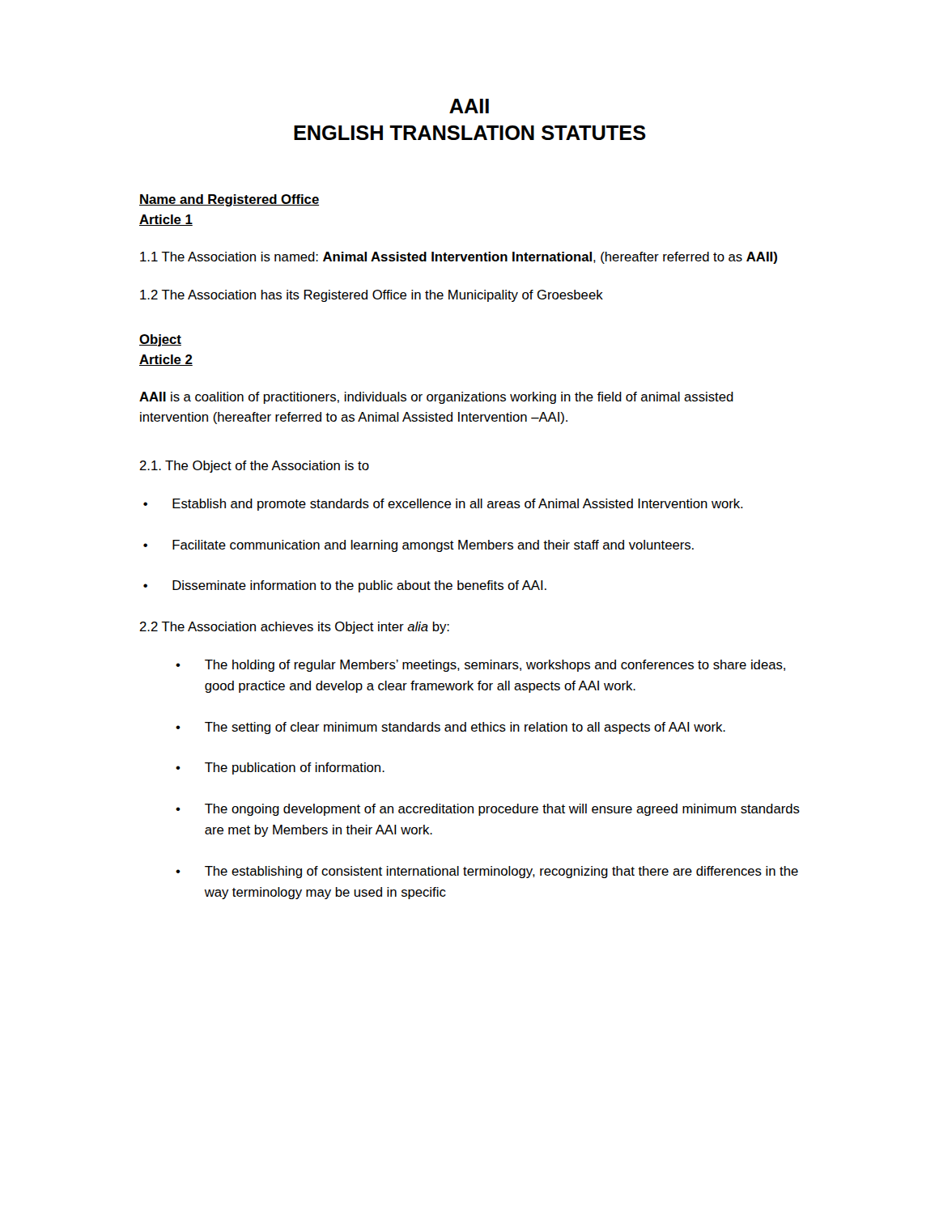AAII
ENGLISH TRANSLATION STATUTES
Name and Registered Office
Article 1
1.1 The Association is named: Animal Assisted Intervention International, (hereafter referred to as AAII)
1.2 The Association has its Registered Office in the Municipality of Groesbeek
Object
Article 2
AAII is a coalition of practitioners, individuals or organizations working in the field of animal assisted intervention (hereafter referred to as Animal Assisted Intervention –AAI).
2.1. The Object of the Association is to
Establish and promote standards of excellence in all areas of Animal Assisted Intervention work.
Facilitate communication and learning amongst Members and their staff and volunteers.
Disseminate information to the public about the benefits of AAI.
2.2 The Association achieves its Object inter alia by:
The holding of regular Members’ meetings, seminars, workshops and conferences to share ideas, good practice and develop a clear framework for all aspects of AAI work.
The setting of clear minimum standards and ethics in relation to all aspects of AAI work.
The publication of information.
The ongoing development of an accreditation procedure that will ensure agreed minimum standards are met by Members in their AAI work.
The establishing of consistent international terminology, recognizing that there are differences in the way terminology may be used in specific